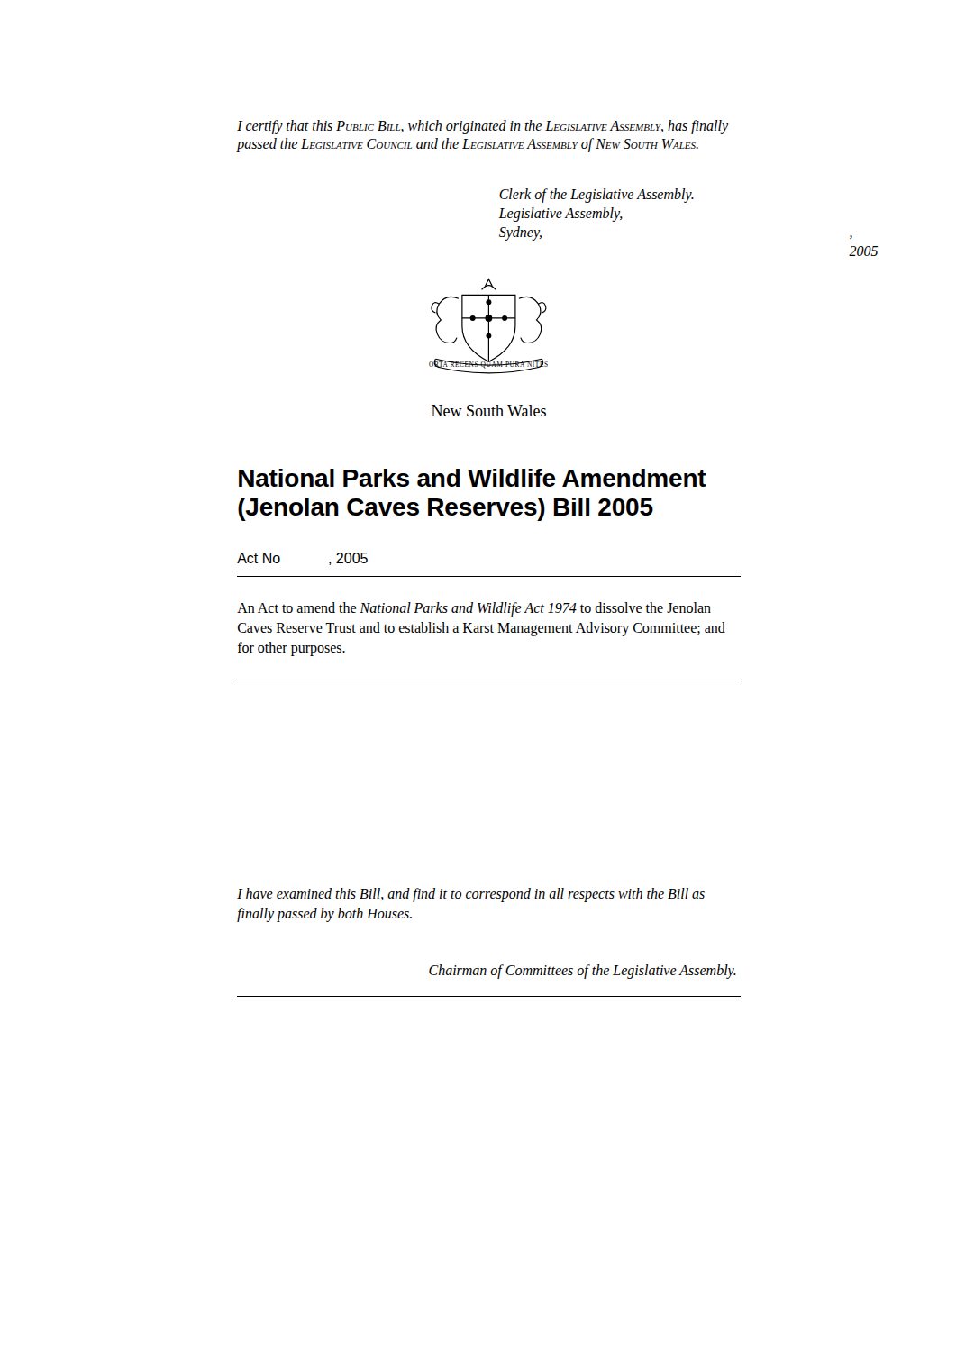I certify that this Public Bill, which originated in the Legislative Assembly, has finally passed the Legislative Council and the Legislative Assembly of New South Wales.
Clerk of the Legislative Assembly.
Legislative Assembly,
Sydney,, 2005
ORTA RECENS QUAM PURA NITES
New South Wales
National Parks and Wildlife Amendment (Jenolan Caves Reserves) Bill 2005
Act No , 2005
An Act to amend the National Parks and Wildlife Act 1974 to dissolve the Jenolan Caves Reserve Trust and to establish a Karst Management Advisory Committee; and for other purposes.
I have examined this Bill, and find it to correspond in all respects with the Bill as finally passed by both Houses.
Chairman of Committees of the Legislative Assembly.